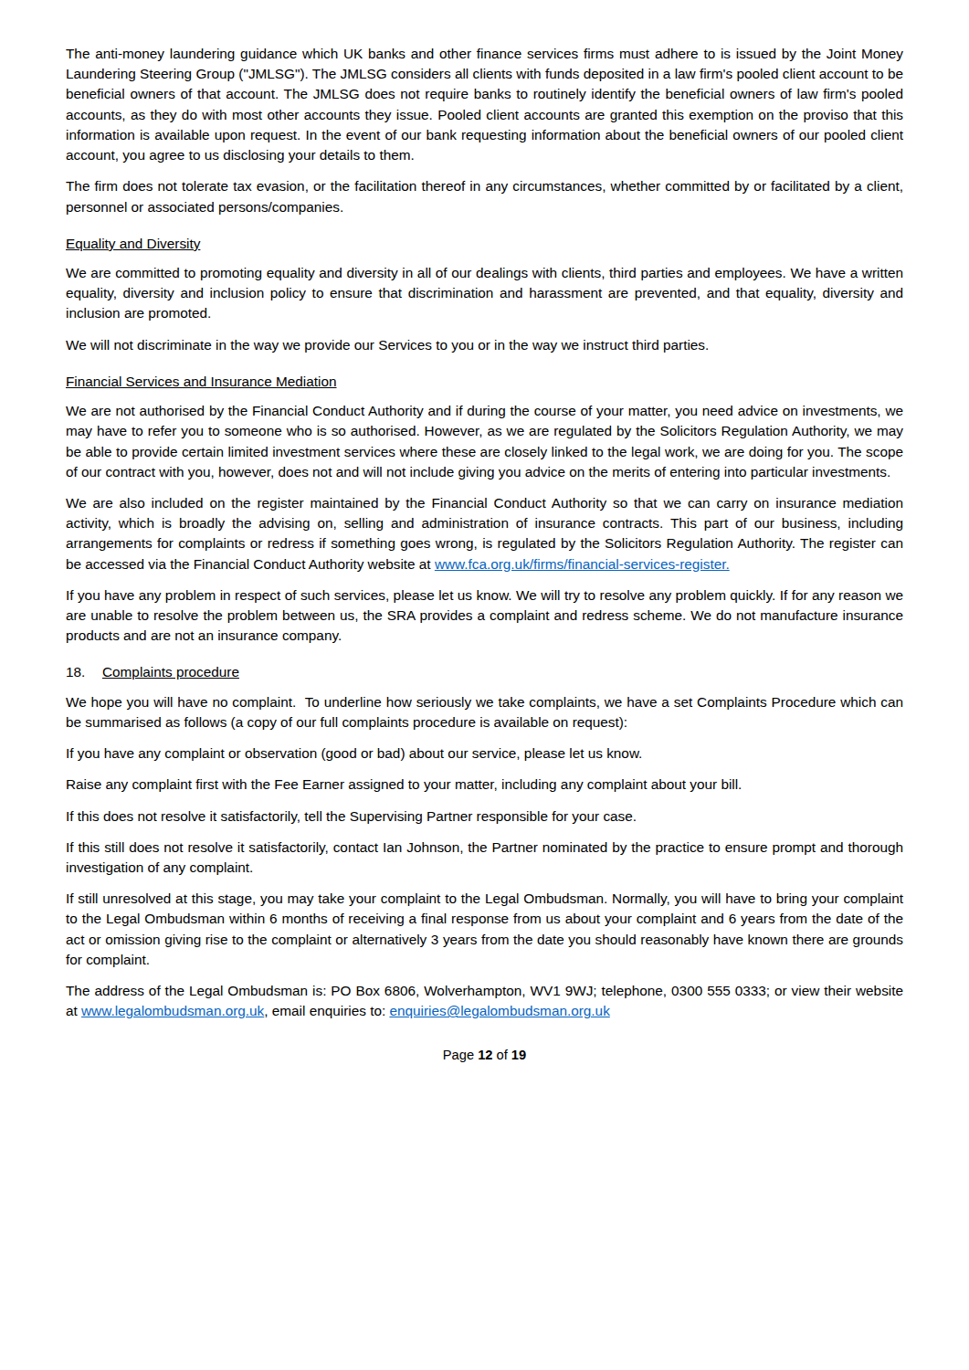The anti-money laundering guidance which UK banks and other finance services firms must adhere to is issued by the Joint Money Laundering Steering Group ("JMLSG"). The JMLSG considers all clients with funds deposited in a law firm's pooled client account to be beneficial owners of that account. The JMLSG does not require banks to routinely identify the beneficial owners of law firm's pooled accounts, as they do with most other accounts they issue. Pooled client accounts are granted this exemption on the proviso that this information is available upon request. In the event of our bank requesting information about the beneficial owners of our pooled client account, you agree to us disclosing your details to them.
The firm does not tolerate tax evasion, or the facilitation thereof in any circumstances, whether committed by or facilitated by a client, personnel or associated persons/companies.
Equality and Diversity
We are committed to promoting equality and diversity in all of our dealings with clients, third parties and employees. We have a written equality, diversity and inclusion policy to ensure that discrimination and harassment are prevented, and that equality, diversity and inclusion are promoted.
We will not discriminate in the way we provide our Services to you or in the way we instruct third parties.
Financial Services and Insurance Mediation
We are not authorised by the Financial Conduct Authority and if during the course of your matter, you need advice on investments, we may have to refer you to someone who is so authorised. However, as we are regulated by the Solicitors Regulation Authority, we may be able to provide certain limited investment services where these are closely linked to the legal work, we are doing for you. The scope of our contract with you, however, does not and will not include giving you advice on the merits of entering into particular investments.
We are also included on the register maintained by the Financial Conduct Authority so that we can carry on insurance mediation activity, which is broadly the advising on, selling and administration of insurance contracts. This part of our business, including arrangements for complaints or redress if something goes wrong, is regulated by the Solicitors Regulation Authority. The register can be accessed via the Financial Conduct Authority website at www.fca.org.uk/firms/financial-services-register.
If you have any problem in respect of such services, please let us know. We will try to resolve any problem quickly. If for any reason we are unable to resolve the problem between us, the SRA provides a complaint and redress scheme. We do not manufacture insurance products and are not an insurance company.
18. Complaints procedure
We hope you will have no complaint. To underline how seriously we take complaints, we have a set Complaints Procedure which can be summarised as follows (a copy of our full complaints procedure is available on request):
If you have any complaint or observation (good or bad) about our service, please let us know.
Raise any complaint first with the Fee Earner assigned to your matter, including any complaint about your bill.
If this does not resolve it satisfactorily, tell the Supervising Partner responsible for your case.
If this still does not resolve it satisfactorily, contact Ian Johnson, the Partner nominated by the practice to ensure prompt and thorough investigation of any complaint.
If still unresolved at this stage, you may take your complaint to the Legal Ombudsman. Normally, you will have to bring your complaint to the Legal Ombudsman within 6 months of receiving a final response from us about your complaint and 6 years from the date of the act or omission giving rise to the complaint or alternatively 3 years from the date you should reasonably have known there are grounds for complaint.
The address of the Legal Ombudsman is: PO Box 6806, Wolverhampton, WV1 9WJ; telephone, 0300 555 0333; or view their website at www.legalombudsman.org.uk, email enquiries to: enquiries@legalombudsman.org.uk
Page 12 of 19